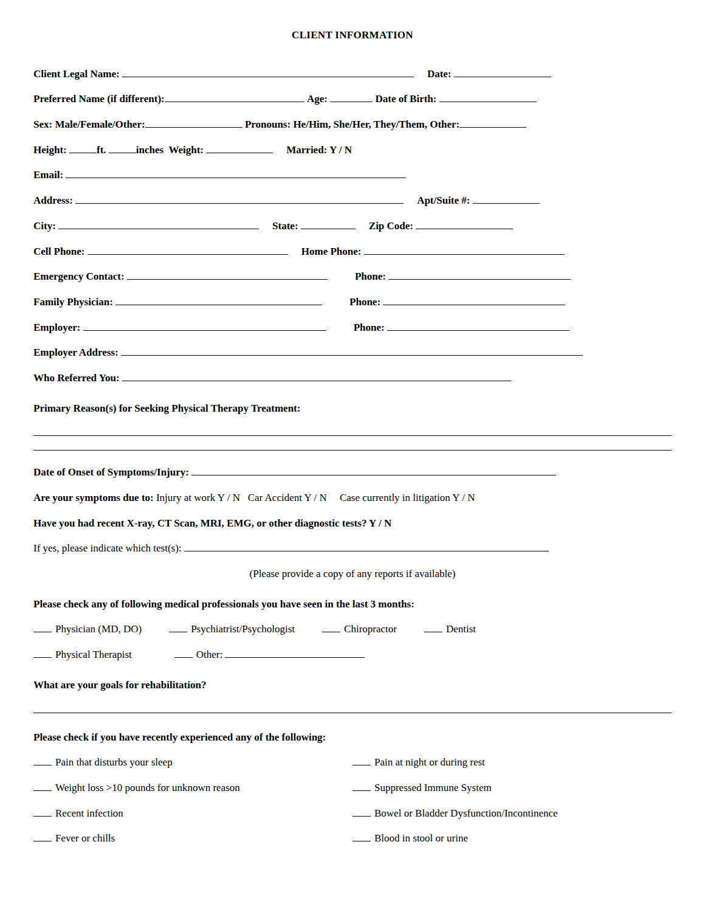CLIENT INFORMATION
Client Legal Name: Date:
Preferred Name (if different): Age: Date of Birth:
Sex: Male/Female/Other: Pronouns: He/Him, She/Her, They/Them, Other:
Height: ft. inches Weight: Married: Y / N
Email:
Address: Apt/Suite #:
City: State: Zip Code:
Cell Phone: Home Phone:
Emergency Contact: Phone:
Family Physician: Phone:
Employer: Phone:
Employer Address:
Who Referred You:
Primary Reason(s) for Seeking Physical Therapy Treatment:
Date of Onset of Symptoms/Injury:
Are your symptoms due to: Injury at work Y / N Car Accident Y / N Case currently in litigation Y / N
Have you had recent X-ray, CT Scan, MRI, EMG, or other diagnostic tests? Y / N
If yes, please indicate which test(s):
(Please provide a copy of any reports if available)
Please check any of following medical professionals you have seen in the last 3 months:
Physician (MD, DO) Psychiatrist/Psychologist Chiropractor Dentist
Physical Therapist Other:
What are your goals for rehabilitation?
Please check if you have recently experienced any of the following:
Pain that disturbs your sleep
Weight loss >10 pounds for unknown reason
Recent infection
Fever or chills
Pain at night or during rest
Suppressed Immune System
Bowel or Bladder Dysfunction/Incontinence
Blood in stool or urine